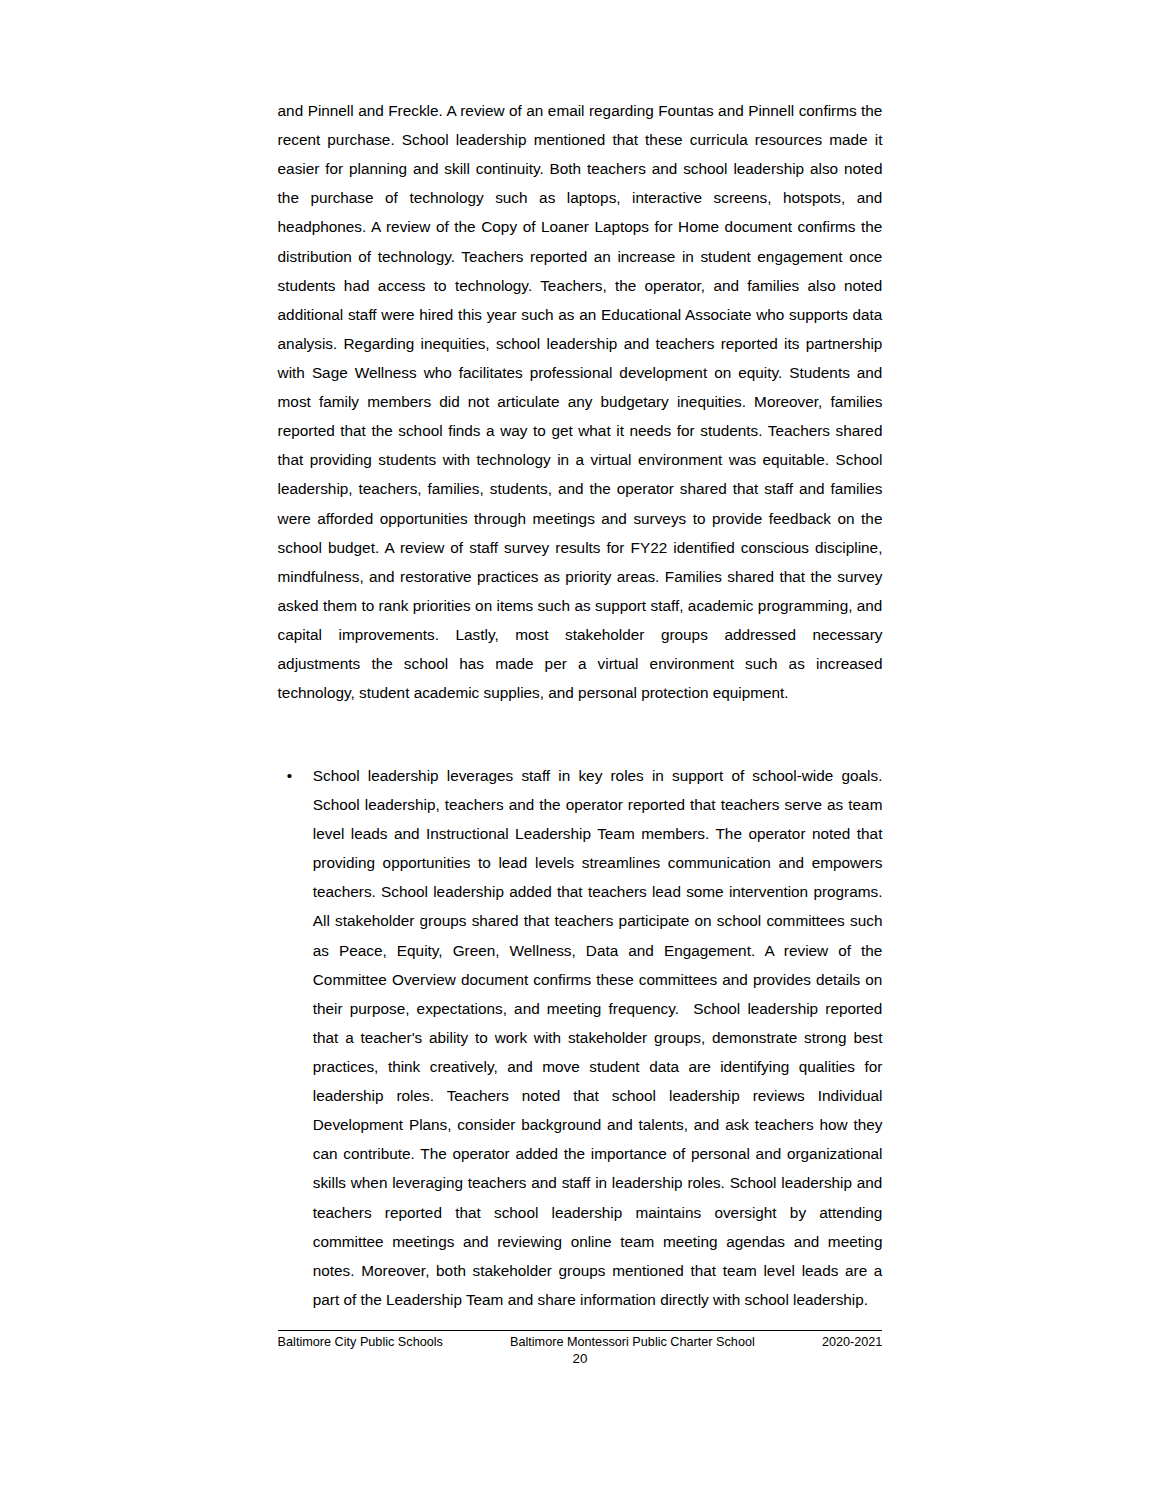and Pinnell and Freckle. A review of an email regarding Fountas and Pinnell confirms the recent purchase. School leadership mentioned that these curricula resources made it easier for planning and skill continuity. Both teachers and school leadership also noted the purchase of technology such as laptops, interactive screens, hotspots, and headphones. A review of the Copy of Loaner Laptops for Home document confirms the distribution of technology. Teachers reported an increase in student engagement once students had access to technology. Teachers, the operator, and families also noted additional staff were hired this year such as an Educational Associate who supports data analysis. Regarding inequities, school leadership and teachers reported its partnership with Sage Wellness who facilitates professional development on equity. Students and most family members did not articulate any budgetary inequities. Moreover, families reported that the school finds a way to get what it needs for students. Teachers shared that providing students with technology in a virtual environment was equitable. School leadership, teachers, families, students, and the operator shared that staff and families were afforded opportunities through meetings and surveys to provide feedback on the school budget. A review of staff survey results for FY22 identified conscious discipline, mindfulness, and restorative practices as priority areas. Families shared that the survey asked them to rank priorities on items such as support staff, academic programming, and capital improvements. Lastly, most stakeholder groups addressed necessary adjustments the school has made per a virtual environment such as increased technology, student academic supplies, and personal protection equipment.
School leadership leverages staff in key roles in support of school-wide goals. School leadership, teachers and the operator reported that teachers serve as team level leads and Instructional Leadership Team members. The operator noted that providing opportunities to lead levels streamlines communication and empowers teachers. School leadership added that teachers lead some intervention programs. All stakeholder groups shared that teachers participate on school committees such as Peace, Equity, Green, Wellness, Data and Engagement. A review of the Committee Overview document confirms these committees and provides details on their purpose, expectations, and meeting frequency. School leadership reported that a teacher's ability to work with stakeholder groups, demonstrate strong best practices, think creatively, and move student data are identifying qualities for leadership roles. Teachers noted that school leadership reviews Individual Development Plans, consider background and talents, and ask teachers how they can contribute. The operator added the importance of personal and organizational skills when leveraging teachers and staff in leadership roles. School leadership and teachers reported that school leadership maintains oversight by attending committee meetings and reviewing online team meeting agendas and meeting notes. Moreover, both stakeholder groups mentioned that team level leads are a part of the Leadership Team and share information directly with school leadership.
Baltimore City Public Schools Baltimore Montessori Public Charter School 2020-2021
20